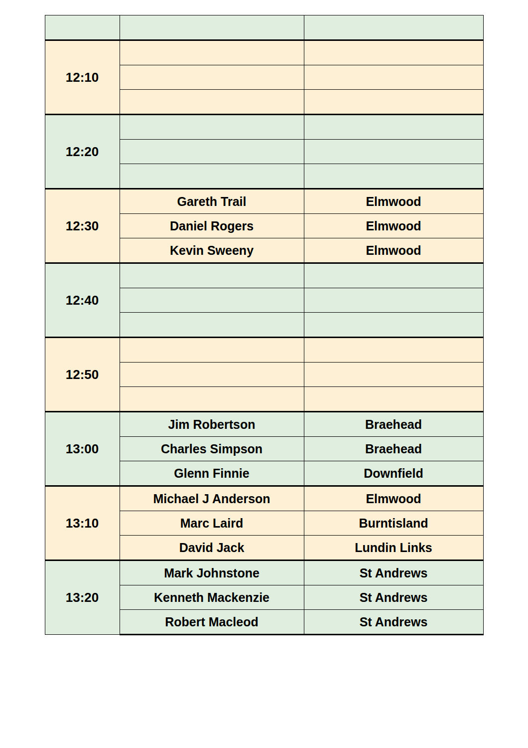| 12:10 | | |
| 12:20 | | |
| 12:30 | Gareth Trail | Elmwood |
| Daniel Rogers | Elmwood |
| Kevin Sweeny | Elmwood |
| 12:40 | | |
| 12:50 | | |
| 13:00 | Jim Robertson | Braehead |
| Charles Simpson | Braehead |
| Glenn Finnie | Downfield |
| 13:10 | Michael J Anderson | Elmwood |
| Marc Laird | Burntisland |
| David Jack | Lundin Links |
| 13:20 | Mark Johnstone | St Andrews |
| Kenneth Mackenzie | St Andrews |
| Robert Macleod | St Andrews |